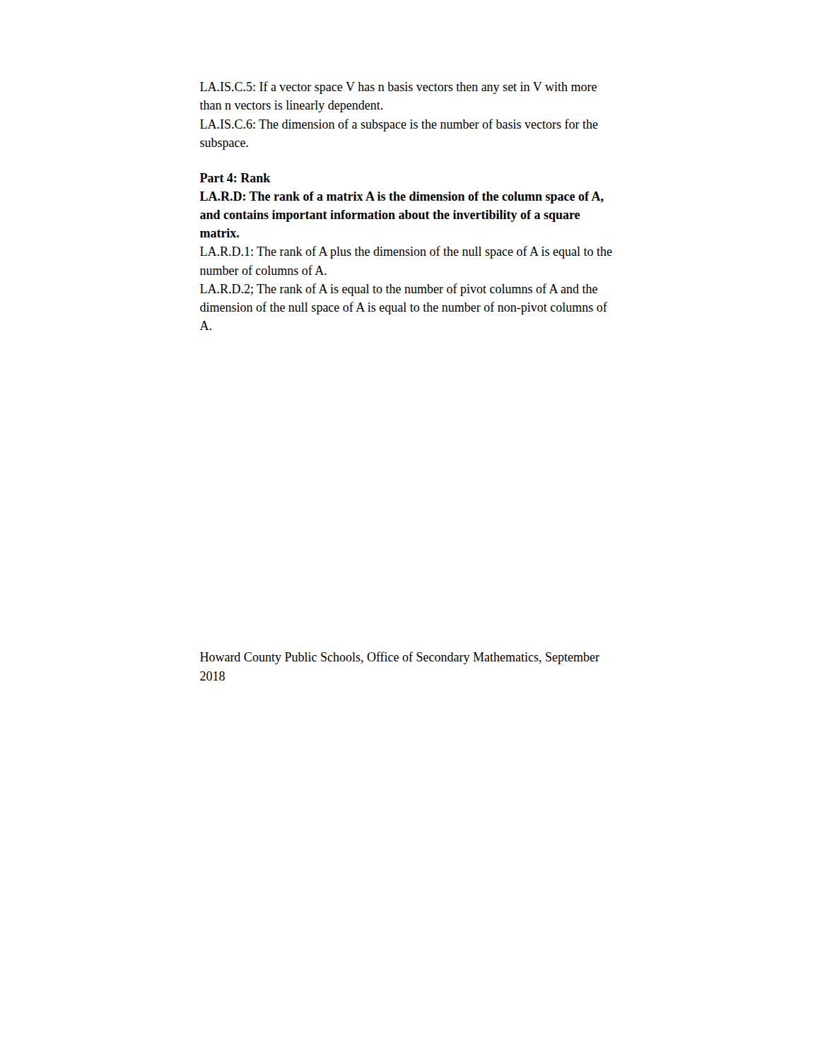LA.IS.C.5: If a vector space V has n basis vectors then any set in V with more than n vectors is linearly dependent.
LA.IS.C.6: The dimension of a subspace is the number of basis vectors for the subspace.
Part 4: Rank
LA.R.D: The rank of a matrix A is the dimension of the column space of A, and contains important information about the invertibility of a square matrix.
LA.R.D.1: The rank of A plus the dimension of the null space of A is equal to the number of columns of A.
LA.R.D.2; The rank of A is equal to the number of pivot columns of A and the dimension of the null space of A is equal to the number of non-pivot columns of A.
Howard County Public Schools, Office of Secondary Mathematics, September 2018